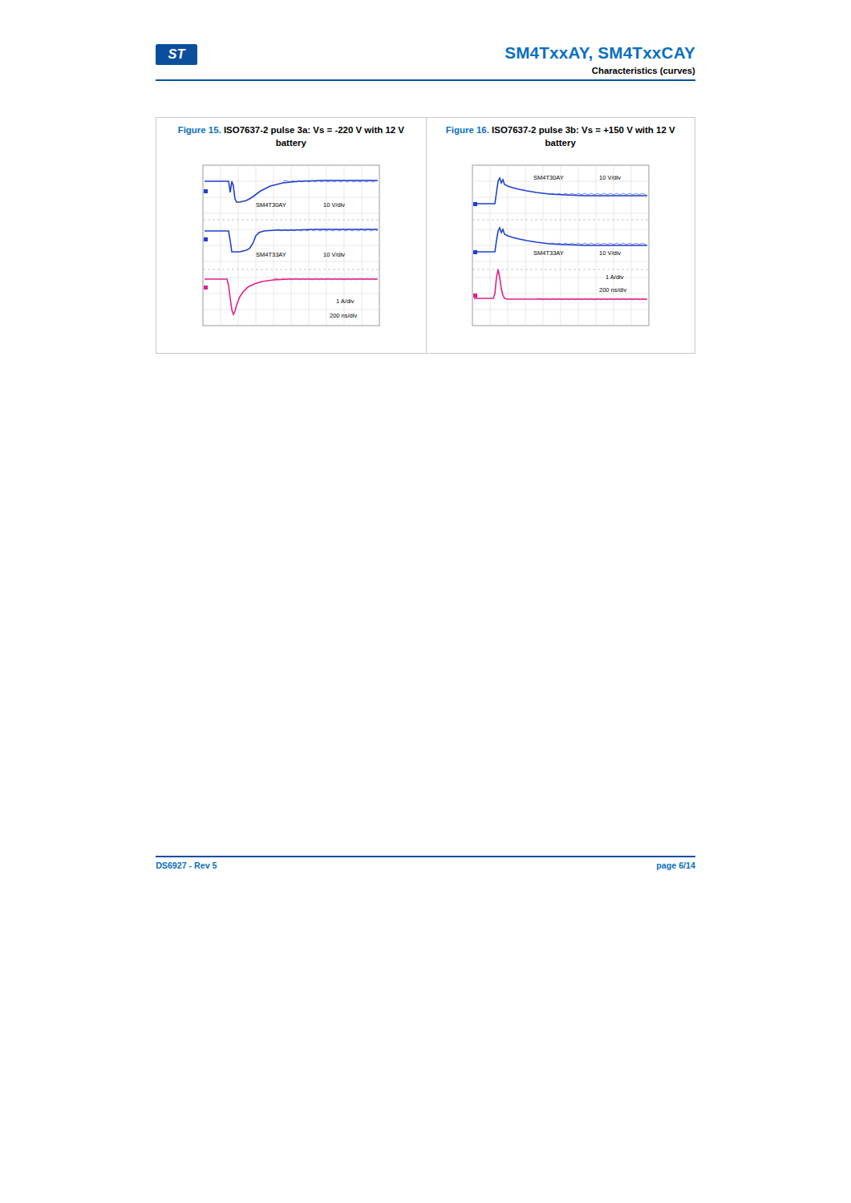ST
SM4TxxAY, SM4TxxCAY
Characteristics (curves)
Figure 15. ISO7637-2 pulse 3a: Vs = -220 V with 12 V battery
SM4T30AY 10 V/div SM4T33AY 10 V/div 1 A/div 200 ns/div
Figure 16. ISO7637-2 pulse 3b: Vs = +150 V with 12 V battery
SM4T30AY 10 V/div SM4T33AY 10 V/div 1 A/div 200 ns/div
DS6927 - Rev 5
page 6/14